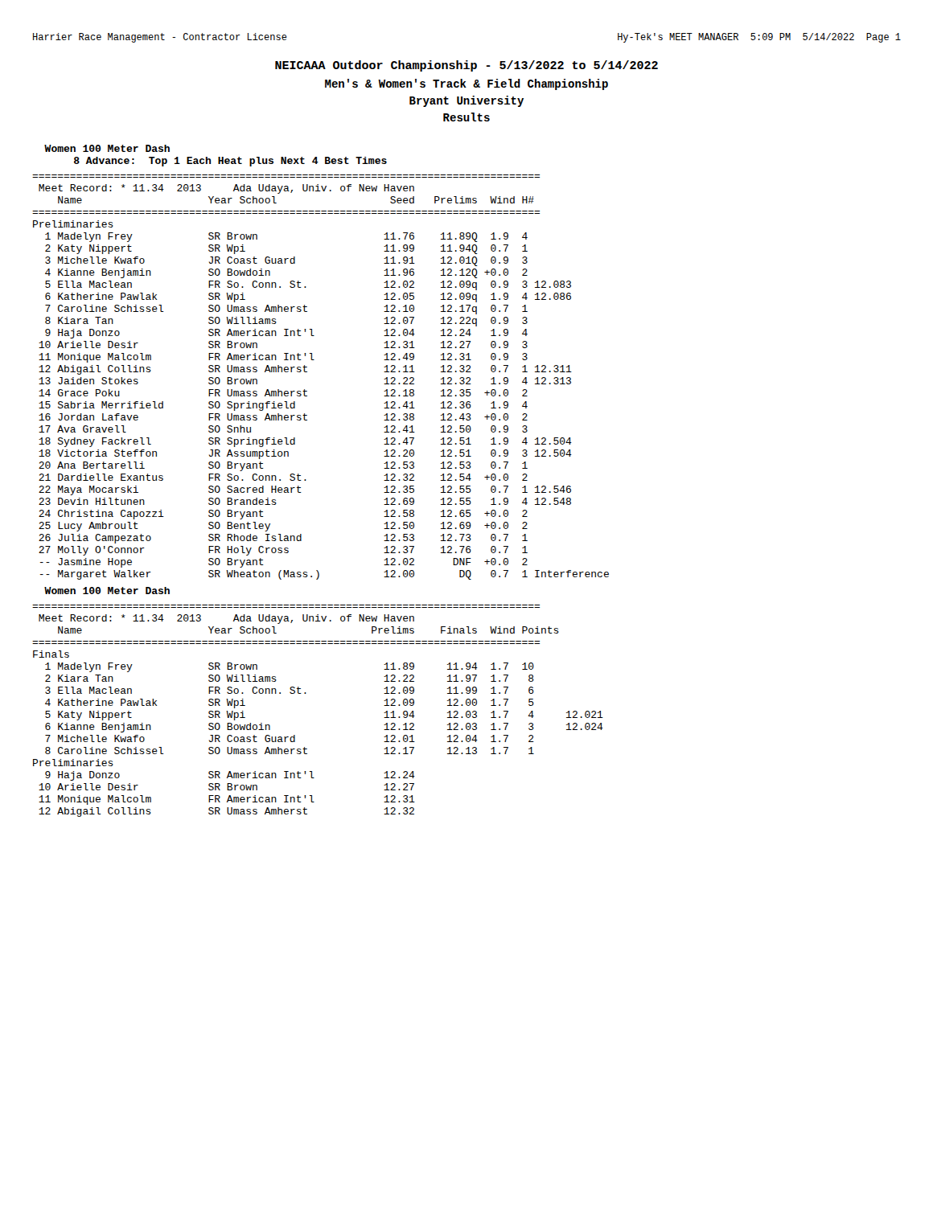Harrier Race Management - Contractor License Hy-Tek's MEET MANAGER 5:09 PM 5/14/2022 Page 1
NEICAAA Outdoor Championship - 5/13/2022 to 5/14/2022
Men's & Women's Track & Field Championship
Bryant University
Results
Women 100 Meter Dash
8 Advance: Top 1 Each Heat plus Next 4 Best Times
=================================================================================
 Meet Record: * 11.34  2013     Ada Udaya, Univ. of New Haven
    Name                    Year School                  Seed   Prelims  Wind H#
=================================================================================
Preliminaries
  1 Madelyn Frey            SR Brown                    11.76    11.89Q  1.9  4
  2 Katy Nippert            SR Wpi                      11.99    11.94Q  0.7  1
  3 Michelle Kwafo          JR Coast Guard              11.91    12.01Q  0.9  3
  4 Kianne Benjamin         SO Bowdoin                  11.96    12.12Q +0.0  2
  5 Ella Maclean            FR So. Conn. St.            12.02    12.09q  0.9  3 12.083
  6 Katherine Pawlak        SR Wpi                      12.05    12.09q  1.9  4 12.086
  7 Caroline Schissel       SO Umass Amherst            12.10    12.17q  0.7  1
  8 Kiara Tan               SO Williams                 12.07    12.22q  0.9  3
  9 Haja Donzo              SR American Int'l           12.04    12.24   1.9  4
 10 Arielle Desir           SR Brown                    12.31    12.27   0.9  3
 11 Monique Malcolm         FR American Int'l           12.49    12.31   0.9  3
 12 Abigail Collins         SR Umass Amherst            12.11    12.32   0.7  1 12.311
 13 Jaiden Stokes           SO Brown                    12.22    12.32   1.9  4 12.313
 14 Grace Poku              FR Umass Amherst            12.18    12.35  +0.0  2
 15 Sabria Merrifield       SO Springfield              12.41    12.36   1.9  4
 16 Jordan Lafave           FR Umass Amherst            12.38    12.43  +0.0  2
 17 Ava Gravell             SO Snhu                     12.41    12.50   0.9  3
 18 Sydney Fackrell         SR Springfield              12.47    12.51   1.9  4 12.504
 18 Victoria Steffon        JR Assumption               12.20    12.51   0.9  3 12.504
 20 Ana Bertarelli          SO Bryant                   12.53    12.53   0.7  1
 21 Dardielle Exantus       FR So. Conn. St.            12.32    12.54  +0.0  2
 22 Maya Mocarski           SO Sacred Heart             12.35    12.55   0.7  1 12.546
 23 Devin Hiltunen          SO Brandeis                 12.69    12.55   1.9  4 12.548
 24 Christina Capozzi       SO Bryant                   12.58    12.65  +0.0  2
 25 Lucy Ambroult           SO Bentley                  12.50    12.69  +0.0  2
 26 Julia Campezato         SR Rhode Island             12.53    12.73   0.7  1
 27 Molly O'Connor          FR Holy Cross               12.37    12.76   0.7  1
 -- Jasmine Hope            SO Bryant                   12.02      DNF  +0.0  2
 -- Margaret Walker         SR Wheaton (Mass.)          12.00       DQ   0.7  1 Interference
Women 100 Meter Dash
=================================================================================
 Meet Record: * 11.34  2013     Ada Udaya, Univ. of New Haven
    Name                    Year School               Prelims    Finals  Wind Points
=================================================================================
Finals
  1 Madelyn Frey            SR Brown                    11.89     11.94  1.7  10
  2 Kiara Tan               SO Williams                 12.22     11.97  1.7   8
  3 Ella Maclean            FR So. Conn. St.            12.09     11.99  1.7   6
  4 Katherine Pawlak        SR Wpi                      12.09     12.00  1.7   5
  5 Katy Nippert            SR Wpi                      11.94     12.03  1.7   4     12.021
  6 Kianne Benjamin         SO Bowdoin                  12.12     12.03  1.7   3     12.024
  7 Michelle Kwafo          JR Coast Guard              12.01     12.04  1.7   2
  8 Caroline Schissel       SO Umass Amherst            12.17     12.13  1.7   1
Preliminaries
  9 Haja Donzo              SR American Int'l           12.24
 10 Arielle Desir           SR Brown                    12.27
 11 Monique Malcolm         FR American Int'l           12.31
 12 Abigail Collins         SR Umass Amherst            12.32